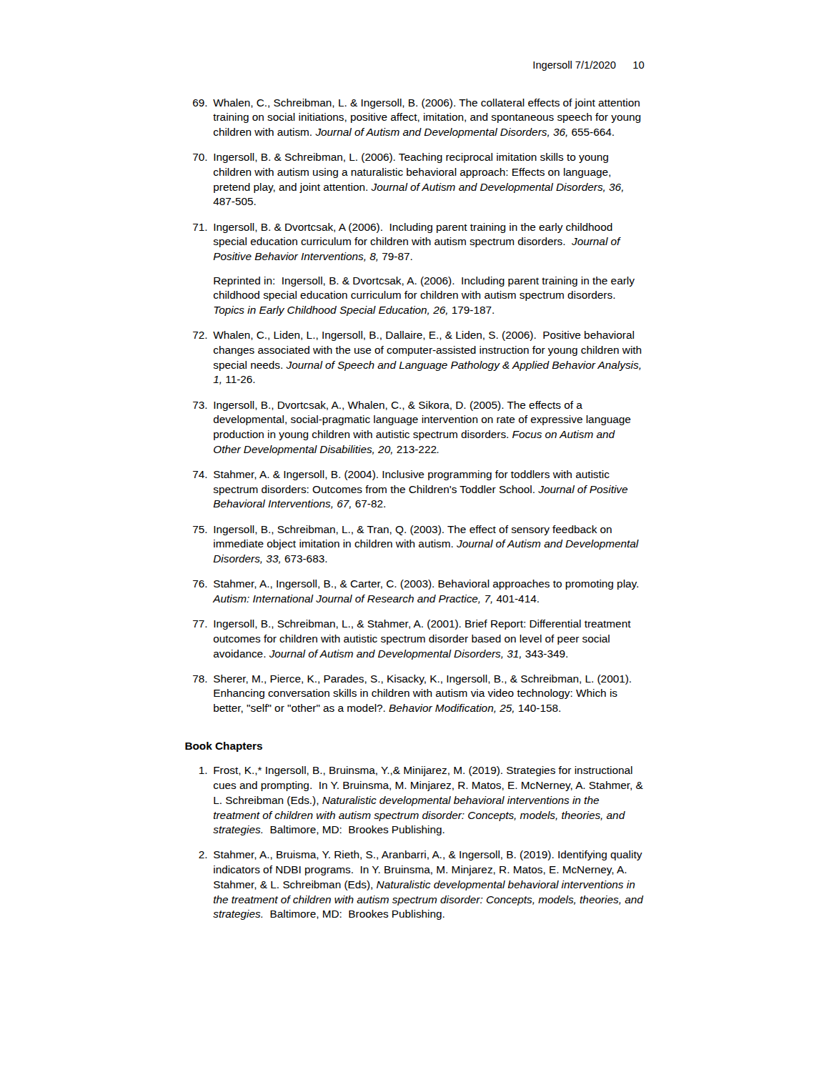Ingersoll 7/1/202010
69. Whalen, C., Schreibman, L. & Ingersoll, B. (2006). The collateral effects of joint attention training on social initiations, positive affect, imitation, and spontaneous speech for young children with autism. Journal of Autism and Developmental Disorders, 36, 655-664.
70. Ingersoll, B. & Schreibman, L. (2006). Teaching reciprocal imitation skills to young children with autism using a naturalistic behavioral approach: Effects on language, pretend play, and joint attention. Journal of Autism and Developmental Disorders, 36, 487-505.
71. Ingersoll, B. & Dvortcsak, A (2006). Including parent training in the early childhood special education curriculum for children with autism spectrum disorders. Journal of Positive Behavior Interventions, 8, 79-87.
Reprinted in: Ingersoll, B. & Dvortcsak, A. (2006). Including parent training in the early childhood special education curriculum for children with autism spectrum disorders. Topics in Early Childhood Special Education, 26, 179-187.
72. Whalen, C., Liden, L., Ingersoll, B., Dallaire, E., & Liden, S. (2006). Positive behavioral changes associated with the use of computer-assisted instruction for young children with special needs. Journal of Speech and Language Pathology & Applied Behavior Analysis, 1, 11-26.
73. Ingersoll, B., Dvortcsak, A., Whalen, C., & Sikora, D. (2005). The effects of a developmental, social-pragmatic language intervention on rate of expressive language production in young children with autistic spectrum disorders. Focus on Autism and Other Developmental Disabilities, 20, 213-222.
74. Stahmer, A. & Ingersoll, B. (2004). Inclusive programming for toddlers with autistic spectrum disorders: Outcomes from the Children's Toddler School. Journal of Positive Behavioral Interventions, 67, 67-82.
75. Ingersoll, B., Schreibman, L., & Tran, Q. (2003). The effect of sensory feedback on immediate object imitation in children with autism. Journal of Autism and Developmental Disorders, 33, 673-683.
76. Stahmer, A., Ingersoll, B., & Carter, C. (2003). Behavioral approaches to promoting play. Autism: International Journal of Research and Practice, 7, 401-414.
77. Ingersoll, B., Schreibman, L., & Stahmer, A. (2001). Brief Report: Differential treatment outcomes for children with autistic spectrum disorder based on level of peer social avoidance. Journal of Autism and Developmental Disorders, 31, 343-349.
78. Sherer, M., Pierce, K., Parades, S., Kisacky, K., Ingersoll, B., & Schreibman, L. (2001). Enhancing conversation skills in children with autism via video technology: Which is better, "self" or "other" as a model?. Behavior Modification, 25, 140-158.
Book Chapters
1. Frost, K.,* Ingersoll, B., Bruinsma, Y.,& Minijarez, M. (2019). Strategies for instructional cues and prompting. In Y. Bruinsma, M. Minjarez, R. Matos, E. McNerney, A. Stahmer, & L. Schreibman (Eds.), Naturalistic developmental behavioral interventions in the treatment of children with autism spectrum disorder: Concepts, models, theories, and strategies. Baltimore, MD: Brookes Publishing.
2. Stahmer, A., Bruisma, Y. Rieth, S., Aranbarri, A., & Ingersoll, B. (2019). Identifying quality indicators of NDBI programs. In Y. Bruinsma, M. Minjarez, R. Matos, E. McNerney, A. Stahmer, & L. Schreibman (Eds), Naturalistic developmental behavioral interventions in the treatment of children with autism spectrum disorder: Concepts, models, theories, and strategies. Baltimore, MD: Brookes Publishing.